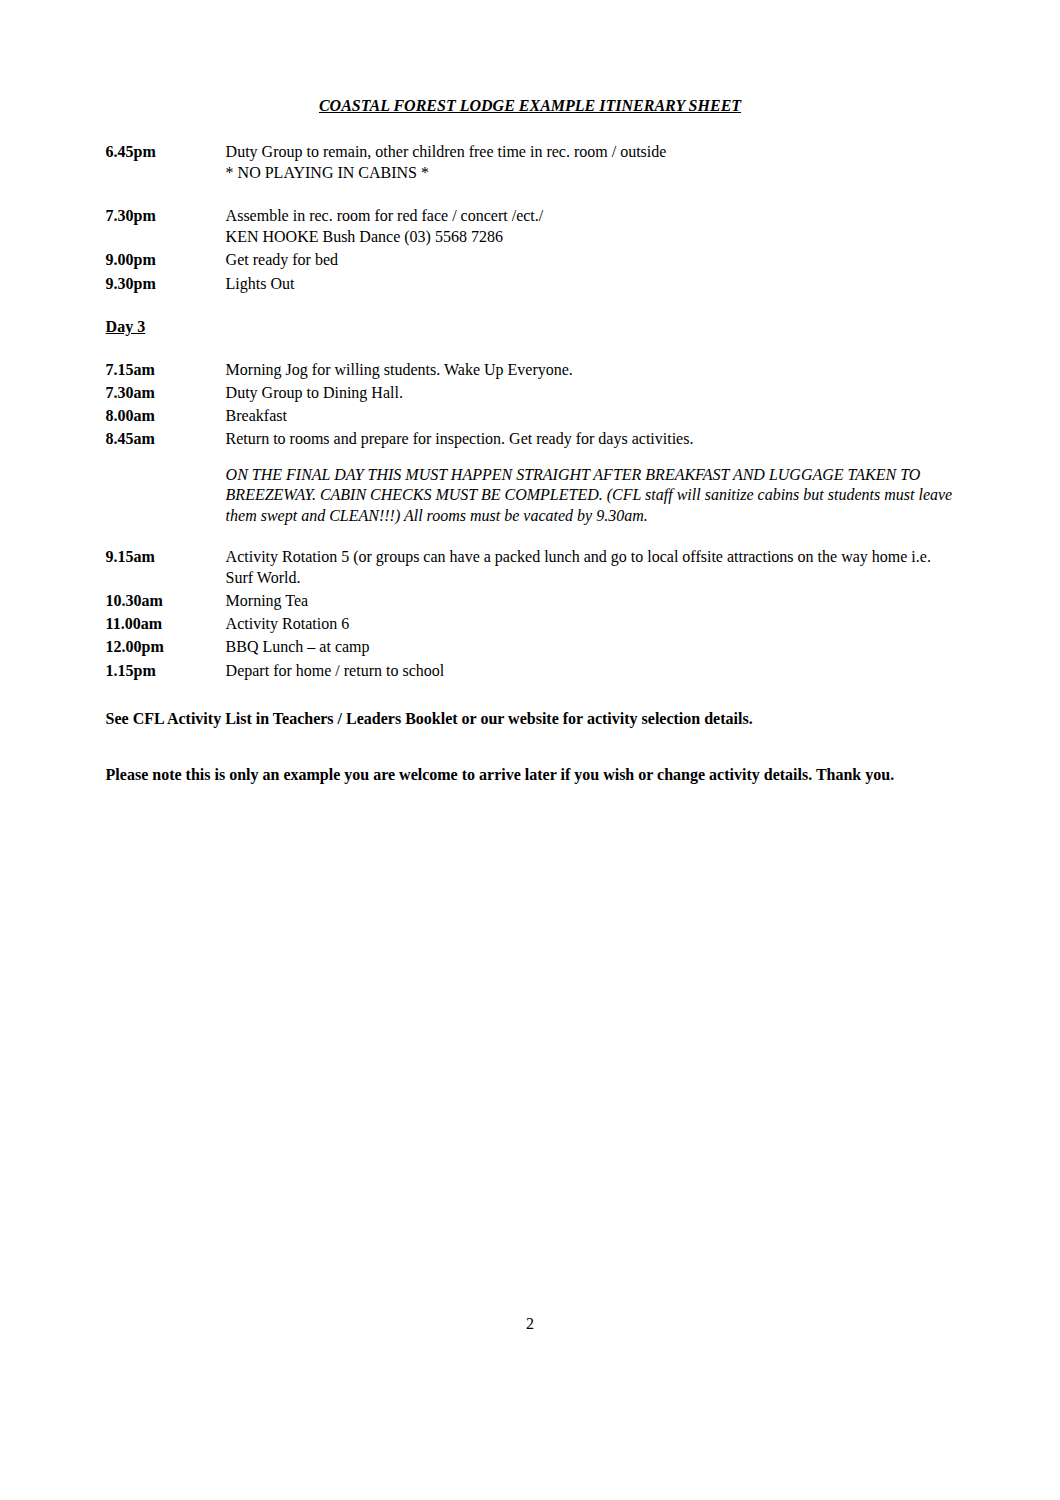COASTAL FOREST LODGE EXAMPLE ITINERARY SHEET
| 6.45pm | Duty Group to remain, other children free time in rec. room / outside * NO PLAYING IN CABINS * |
| 7.30pm | Assemble in rec. room for red face / concert /ect./ KEN HOOKE Bush Dance (03) 5568 7286 |
| 9.00pm | Get ready for bed |
| 9.30pm | Lights Out |
| Day 3 | |
| 7.15am | Morning Jog for willing students. Wake Up Everyone. |
| 7.30am | Duty Group to Dining Hall. |
| 8.00am | Breakfast |
| 8.45am | Return to rooms and prepare for inspection. Get ready for days activities. ON THE FINAL DAY THIS MUST HAPPEN STRAIGHT AFTER BREAKFAST AND LUGGAGE TAKEN TO BREEZEWAY. CABIN CHECKS MUST BE COMPLETED. (CFL staff will sanitize cabins but students must leave them swept and CLEAN!!!) All rooms must be vacated by 9.30am. |
| 9.15am | Activity Rotation 5 (or groups can have a packed lunch and go to local offsite attractions on the way home i.e. Surf World. |
| 10.30am | Morning Tea |
| 11.00am | Activity Rotation 6 |
| 12.00pm | BBQ Lunch – at camp |
| 1.15pm | Depart for home / return to school |
See CFL Activity List in Teachers / Leaders Booklet or our website for activity selection details.
Please note this is only an example you are welcome to arrive later if you wish or change activity details. Thank you.
2